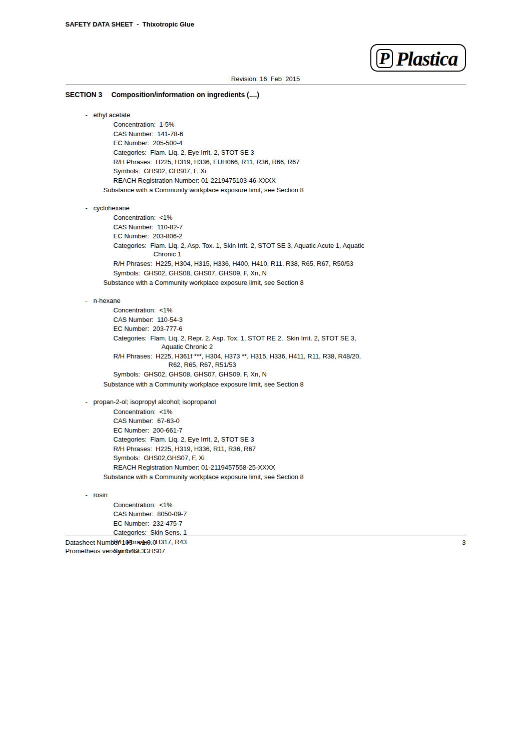SAFETY DATA SHEET - Thixotropic Glue
PPlastica
Revision: 16 Feb 2015
SECTION 3 Composition/information on ingredients (....)
-ethyl acetate
Concentration: 1-5%
CAS Number: 141-78-6
EC Number: 205-500-4
Categories: Flam. Liq. 2, Eye Irrit. 2, STOT SE 3
R/H Phrases: H225, H319, H336, EUH066, R11, R36, R66, R67
Symbols: GHS02, GHS07, F, Xi
REACH Registration Number: 01-2219475103-46-XXXX
Substance with a Community workplace exposure limit, see Section 8
-cyclohexane
Concentration: <1%
CAS Number: 110-82-7
EC Number: 203-806-2
Categories: Flam. Liq. 2, Asp. Tox. 1, Skin Irrit. 2, STOT SE 3, Aquatic Acute 1, Aquatic Chronic 1
R/H Phrases: H225, H304, H315, H336, H400, H410, R11, R38, R65, R67, R50/53
Symbols: GHS02, GHS08, GHS07, GHS09, F, Xn, N
Substance with a Community workplace exposure limit, see Section 8
-n-hexane
Concentration: <1%
CAS Number: 110-54-3
EC Number: 203-777-6
Categories: Flam. Liq. 2, Repr. 2, Asp. Tox. 1, STOT RE 2, Skin Irrit. 2, STOT SE 3, Aquatic Chronic 2
R/H Phrases: H225, H361f ***, H304, H373 **, H315, H336, H411, R11, R38, R48/20, R62, R65, R67, R51/53
Symbols: GHS02, GHS08, GHS07, GHS09, F, Xn, N
Substance with a Community workplace exposure limit, see Section 8
-propan-2-ol; isopropyl alcohol; isopropanol
Concentration: <1%
CAS Number: 67-63-0
EC Number: 200-661-7
Categories: Flam. Liq. 2, Eye Irrit. 2, STOT SE 3
R/H Phrases: H225, H319, H336, R11, R36, R67
Symbols: GHS02,GHS07, F, Xi
REACH Registration Number: 01-2119457558-25-XXXX
Substance with a Community workplace exposure limit, see Section 8
-rosin
Concentration: <1%
CAS Number: 8050-09-7
EC Number: 232-475-7
Categories: Skin Sens. 1
R/H Phrases: H317, R43
Symbols: GHS07
Datasheet Number 103 - v1.0.0
Prometheus version 1.4.3.3
3